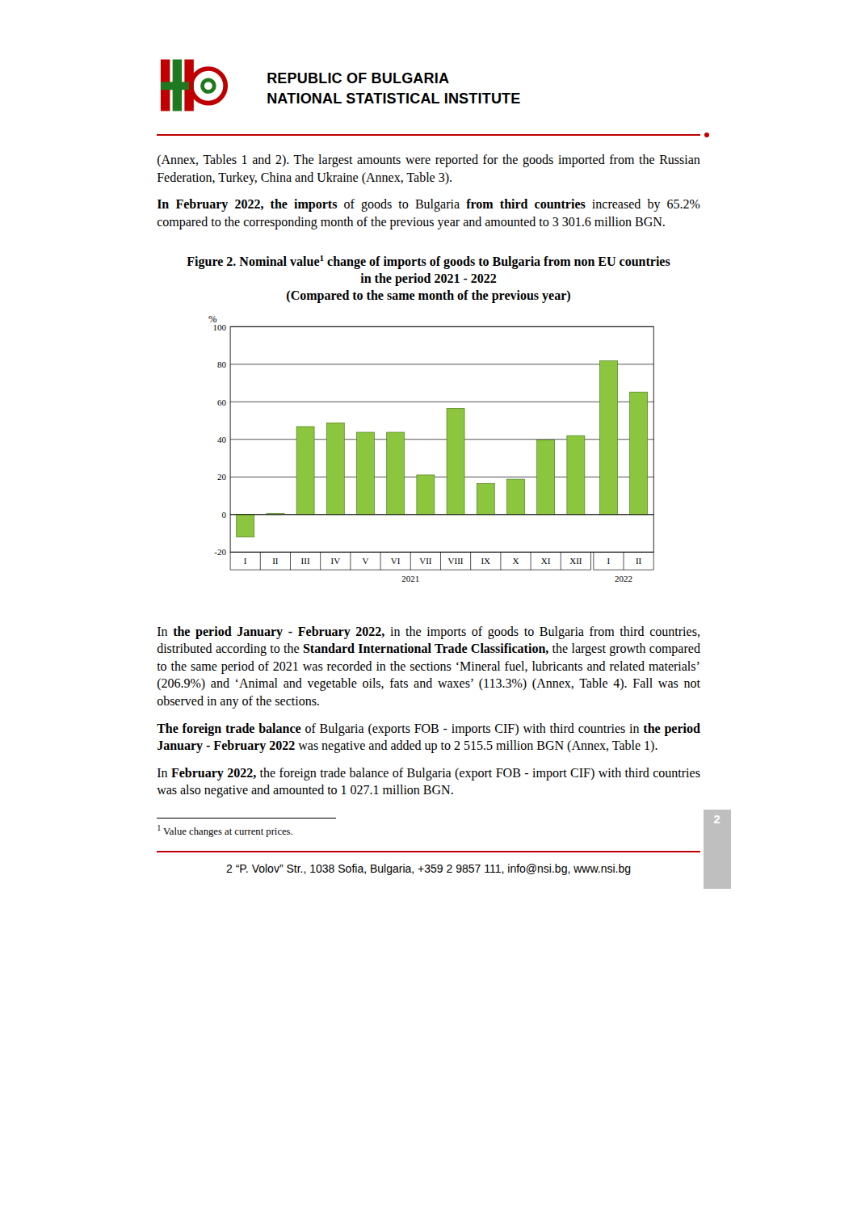REPUBLIC OF BULGARIA
NATIONAL STATISTICAL INSTITUTE
(Annex, Tables 1 and 2). The largest amounts were reported for the goods imported from the Russian Federation, Turkey, China and Ukraine (Annex, Table 3).
In February 2022, the imports of goods to Bulgaria from third countries increased by 65.2% compared to the corresponding month of the previous year and amounted to 3 301.6 million BGN.
Figure 2. Nominal value1 change of imports of goods to Bulgaria from non EU countries
in the period 2021 - 2022
(Compared to the same month of the previous year)
% 100 80 60 40 20 0 -20 I II III IV V VI VII VIII IX X XI XII I II 2021 2022
In the period January - February 2022, in the imports of goods to Bulgaria from third countries, distributed according to the Standard International Trade Classification, the largest growth compared to the same period of 2021 was recorded in the sections ‘Mineral fuel, lubricants and related materials’ (206.9%) and ‘Animal and vegetable oils, fats and waxes’ (113.3%) (Annex, Table 4). Fall was not observed in any of the sections.
The foreign trade balance of Bulgaria (exports FOB - imports CIF) with third countries in the period January - February 2022 was negative and added up to 2 515.5 million BGN (Annex, Table 1).
In February 2022, the foreign trade balance of Bulgaria (export FOB - import CIF) with third countries was also negative and amounted to 1 027.1 million BGN.
1 Value changes at current prices.
2 “P. Volov” Str., 1038 Sofia, Bulgaria, +359 2 9857 111, info@nsi.bg, www.nsi.bg
2